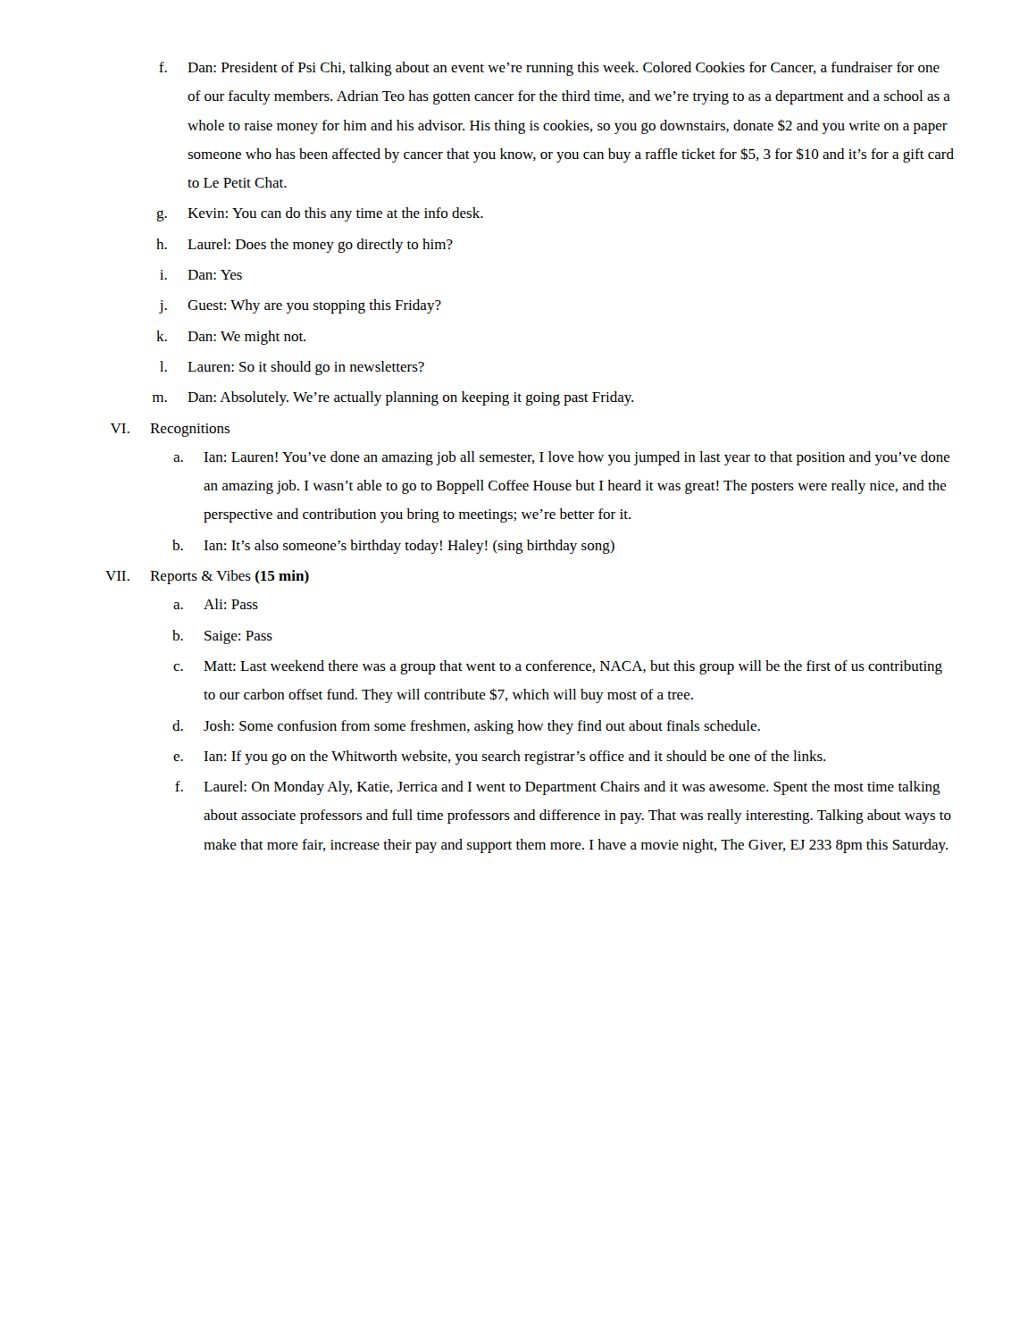Dan: President of Psi Chi, talking about an event we’re running this week. Colored Cookies for Cancer, a fundraiser for one of our faculty members. Adrian Teo has gotten cancer for the third time, and we’re trying to as a department and a school as a whole to raise money for him and his advisor. His thing is cookies, so you go downstairs, donate $2 and you write on a paper someone who has been affected by cancer that you know, or you can buy a raffle ticket for $5, 3 for $10 and it’s for a gift card to Le Petit Chat.
Kevin: You can do this any time at the info desk.
Laurel: Does the money go directly to him?
Dan: Yes
Guest: Why are you stopping this Friday?
Dan: We might not.
Lauren: So it should go in newsletters?
Dan: Absolutely. We’re actually planning on keeping it going past Friday.
Recognitions
Ian: Lauren! You’ve done an amazing job all semester, I love how you jumped in last year to that position and you’ve done an amazing job. I wasn’t able to go to Boppell Coffee House but I heard it was great! The posters were really nice, and the perspective and contribution you bring to meetings; we’re better for it.
Ian: It’s also someone’s birthday today! Haley! (sing birthday song)
Reports & Vibes (15 min)
Ali: Pass
Saige: Pass
Matt: Last weekend there was a group that went to a conference, NACA, but this group will be the first of us contributing to our carbon offset fund. They will contribute $7, which will buy most of a tree.
Josh: Some confusion from some freshmen, asking how they find out about finals schedule.
Ian: If you go on the Whitworth website, you search registrar’s office and it should be one of the links.
Laurel: On Monday Aly, Katie, Jerrica and I went to Department Chairs and it was awesome. Spent the most time talking about associate professors and full time professors and difference in pay. That was really interesting. Talking about ways to make that more fair, increase their pay and support them more. I have a movie night, The Giver, EJ 233 8pm this Saturday.